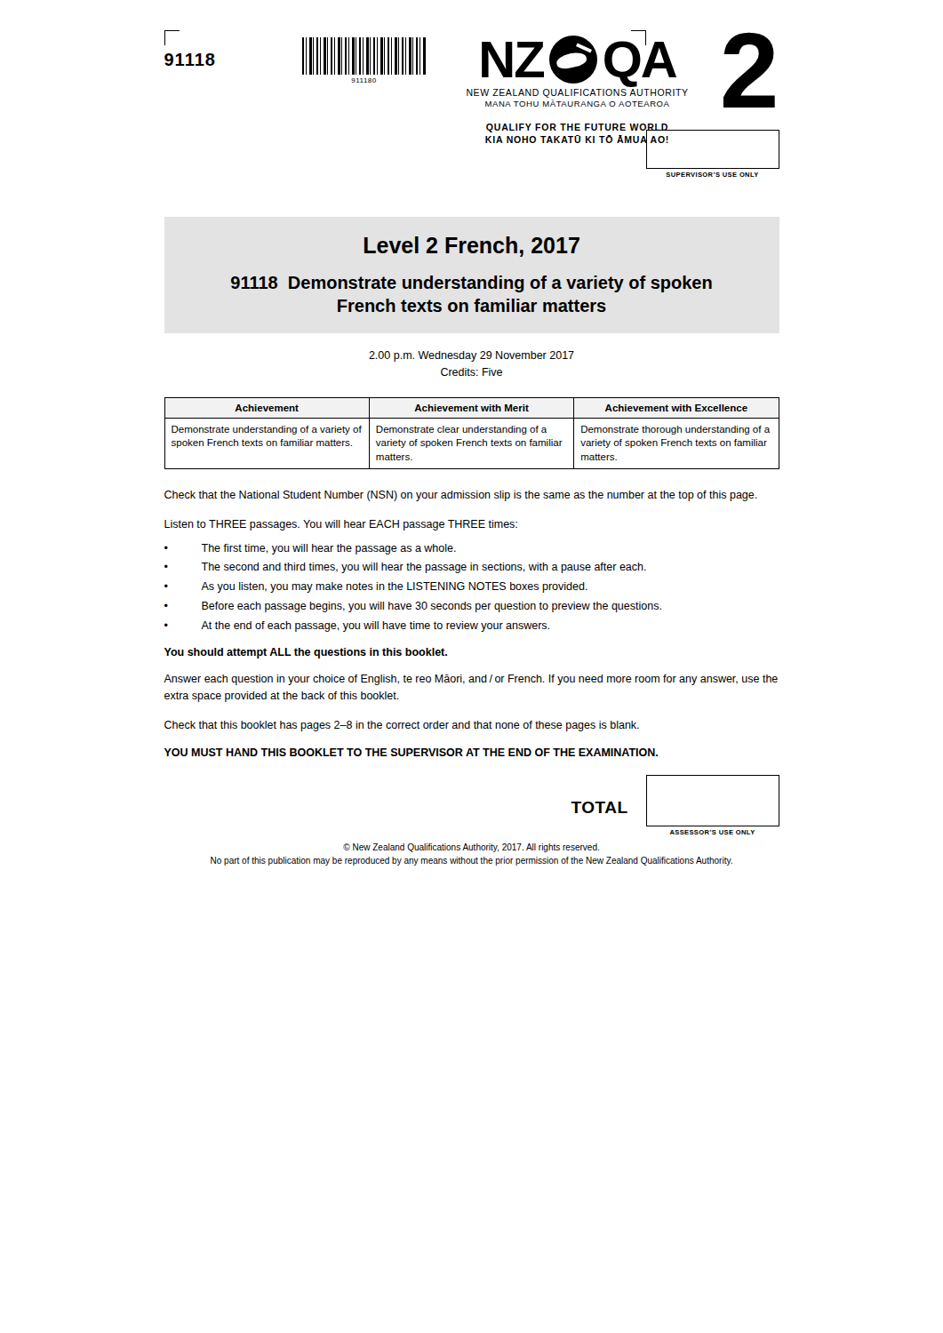91118
911180
NZ QA
NEW ZEALAND QUALIFICATIONS AUTHORITY
MANA TOHU MĀTAURANGA O AOTEAROA
QUALIFY FOR THE FUTURE WORLD
KIA NOHO TAKATŪ KI TŌ ĀMUA AO!
2
SUPERVISOR’S USE ONLY
Level 2 French, 2017
91118 Demonstrate understanding of a variety of spoken
French texts on familiar matters
2.00 p.m. Wednesday 29 November 2017
Credits: Five
| Achievement | Achievement with Merit | Achievement with Excellence |
| --- | --- | --- |
| Demonstrate understanding of a variety of spoken French texts on familiar matters. | Demonstrate clear understanding of a variety of spoken French texts on familiar matters. | Demonstrate thorough understanding of a variety of spoken French texts on familiar matters. |
Check that the National Student Number (NSN) on your admission slip is the same as the number at the top of this page.
Listen to THREE passages. You will hear EACH passage THREE times:
The first time, you will hear the passage as a whole.
The second and third times, you will hear the passage in sections, with a pause after each.
As you listen, you may make notes in the LISTENING NOTES boxes provided.
Before each passage begins, you will have 30 seconds per question to preview the questions.
At the end of each passage, you will have time to review your answers.
You should attempt ALL the questions in this booklet.
Answer each question in your choice of English, te reo Māori, and / or French. If you need more room for any answer, use the extra space provided at the back of this booklet.
Check that this booklet has pages 2–8 in the correct order and that none of these pages is blank.
YOU MUST HAND THIS BOOKLET TO THE SUPERVISOR AT THE END OF THE EXAMINATION.
TOTAL
ASSESSOR’S USE ONLY
© New Zealand Qualifications Authority, 2017. All rights reserved.
No part of this publication may be reproduced by any means without the prior permission of the New Zealand Qualifications Authority.